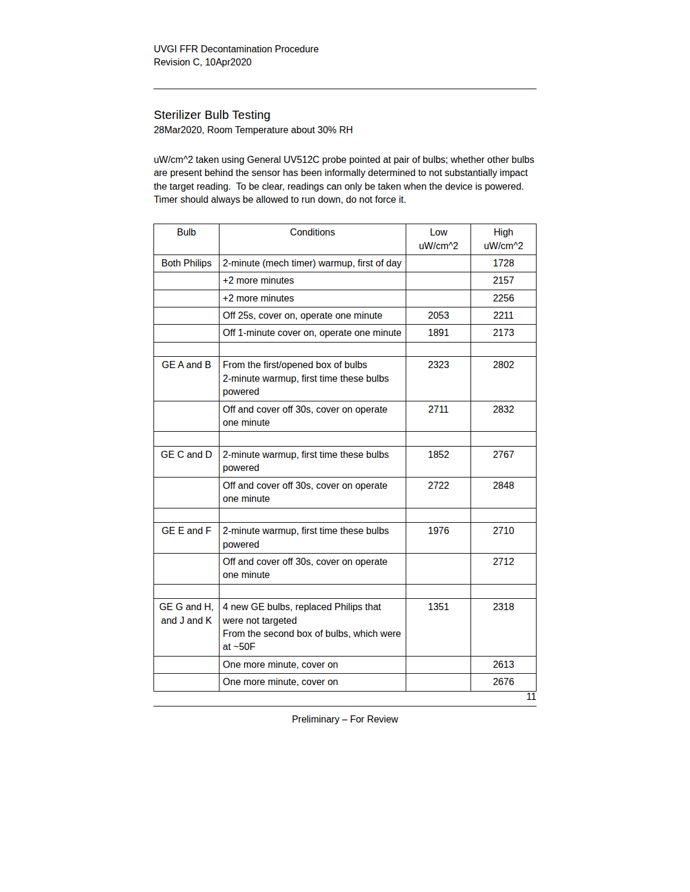UVGI FFR Decontamination Procedure
Revision C, 10Apr2020
Sterilizer Bulb Testing
28Mar2020, Room Temperature about 30% RH
uW/cm^2 taken using General UV512C probe pointed at pair of bulbs; whether other bulbs are present behind the sensor has been informally determined to not substantially impact the target reading. To be clear, readings can only be taken when the device is powered. Timer should always be allowed to run down, do not force it.
| Bulb | Conditions | Low uW/cm^2 | High uW/cm^2 |
| --- | --- | --- | --- |
| Both Philips | 2-minute (mech timer) warmup, first of day | | 1728 |
| | +2 more minutes | | 2157 |
| | +2 more minutes | | 2256 |
| | Off 25s, cover on, operate one minute | 2053 | 2211 |
| | Off 1-minute cover on, operate one minute | 1891 | 2173 |
| GE A and B | From the first/opened box of bulbs 2-minute warmup, first time these bulbs powered | 2323 | 2802 |
| | Off and cover off 30s, cover on operate one minute | 2711 | 2832 |
| GE C and D | 2-minute warmup, first time these bulbs powered | 1852 | 2767 |
| | Off and cover off 30s, cover on operate one minute | 2722 | 2848 |
| GE E and F | 2-minute warmup, first time these bulbs powered | 1976 | 2710 |
| | Off and cover off 30s, cover on operate one minute | | 2712 |
| GE G and H, and J and K | 4 new GE bulbs, replaced Philips that were not targeted From the second box of bulbs, which were at ~50F | 1351 | 2318 |
| | One more minute, cover on | | 2613 |
| | One more minute, cover on | | 2676 |
11 Preliminary – For Review